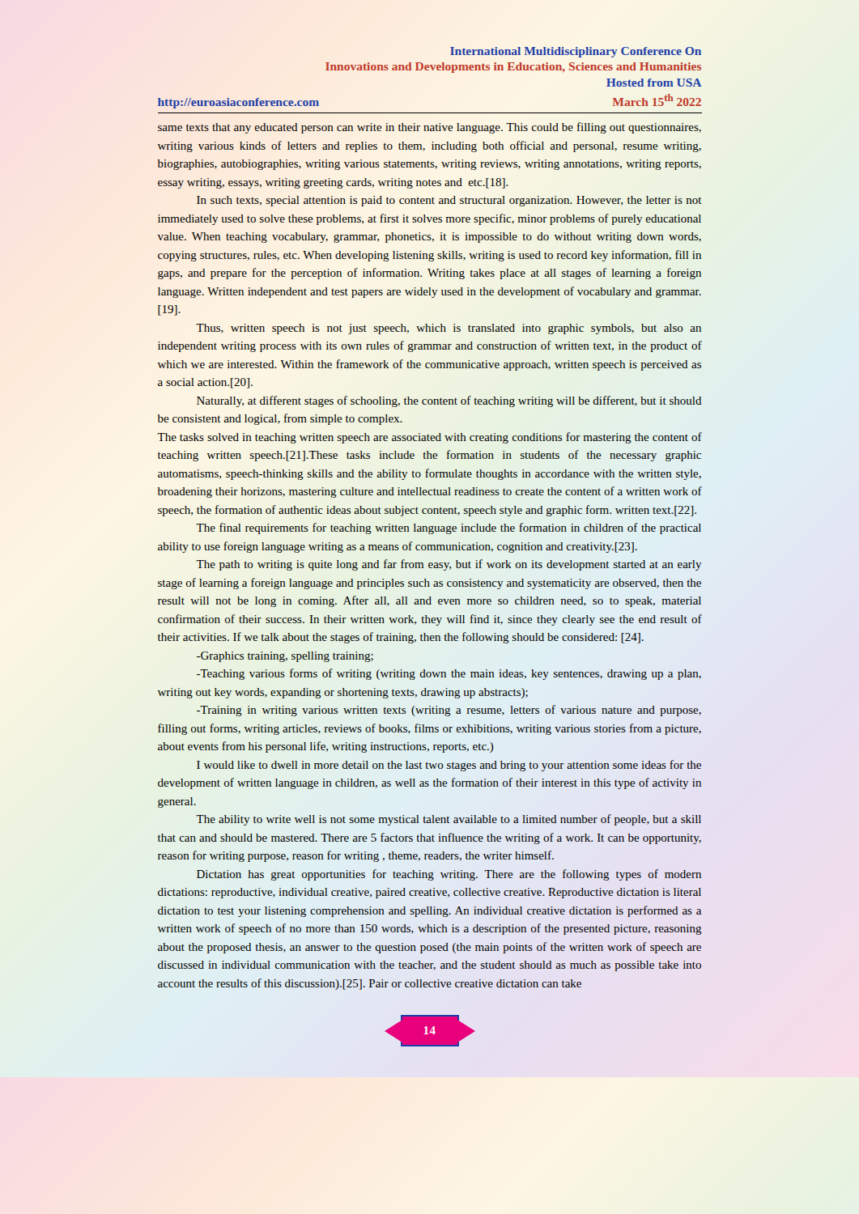International Multidisciplinary Conference On
Innovations and Developments in Education, Sciences and Humanities
Hosted from USA
http://euroasiaconference.com
March 15th 2022
same texts that any educated person can write in their native language. This could be filling out questionnaires, writing various kinds of letters and replies to them, including both official and personal, resume writing, biographies, autobiographies, writing various statements, writing reviews, writing annotations, writing reports, essay writing, essays, writing greeting cards, writing notes and etc.[18].
In such texts, special attention is paid to content and structural organization. However, the letter is not immediately used to solve these problems, at first it solves more specific, minor problems of purely educational value. When teaching vocabulary, grammar, phonetics, it is impossible to do without writing down words, copying structures, rules, etc. When developing listening skills, writing is used to record key information, fill in gaps, and prepare for the perception of information. Writing takes place at all stages of learning a foreign language. Written independent and test papers are widely used in the development of vocabulary and grammar.[19].
Thus, written speech is not just speech, which is translated into graphic symbols, but also an independent writing process with its own rules of grammar and construction of written text, in the product of which we are interested. Within the framework of the communicative approach, written speech is perceived as a social action.[20].
Naturally, at different stages of schooling, the content of teaching writing will be different, but it should be consistent and logical, from simple to complex.
The tasks solved in teaching written speech are associated with creating conditions for mastering the content of teaching written speech.[21].These tasks include the formation in students of the necessary graphic automatisms, speech-thinking skills and the ability to formulate thoughts in accordance with the written style, broadening their horizons, mastering culture and intellectual readiness to create the content of a written work of speech, the formation of authentic ideas about subject content, speech style and graphic form. written text.[22].
The final requirements for teaching written language include the formation in children of the practical ability to use foreign language writing as a means of communication, cognition and creativity.[23].
The path to writing is quite long and far from easy, but if work on its development started at an early stage of learning a foreign language and principles such as consistency and systematicity are observed, then the result will not be long in coming. After all, all and even more so children need, so to speak, material confirmation of their success. In their written work, they will find it, since they clearly see the end result of their activities. If we talk about the stages of training, then the following should be considered: [24].
-Graphics training, spelling training;
-Teaching various forms of writing (writing down the main ideas, key sentences, drawing up a plan, writing out key words, expanding or shortening texts, drawing up abstracts);
-Training in writing various written texts (writing a resume, letters of various nature and purpose, filling out forms, writing articles, reviews of books, films or exhibitions, writing various stories from a picture, about events from his personal life, writing instructions, reports, etc.)
I would like to dwell in more detail on the last two stages and bring to your attention some ideas for the development of written language in children, as well as the formation of their interest in this type of activity in general.
The ability to write well is not some mystical talent available to a limited number of people, but a skill that can and should be mastered. There are 5 factors that influence the writing of a work. It can be opportunity, reason for writing purpose, reason for writing , theme, readers, the writer himself.
Dictation has great opportunities for teaching writing. There are the following types of modern dictations: reproductive, individual creative, paired creative, collective creative. Reproductive dictation is literal dictation to test your listening comprehension and spelling. An individual creative dictation is performed as a written work of speech of no more than 150 words, which is a description of the presented picture, reasoning about the proposed thesis, an answer to the question posed (the main points of the written work of speech are discussed in individual communication with the teacher, and the student should as much as possible take into account the results of this discussion).[25]. Pair or collective creative dictation can take
14